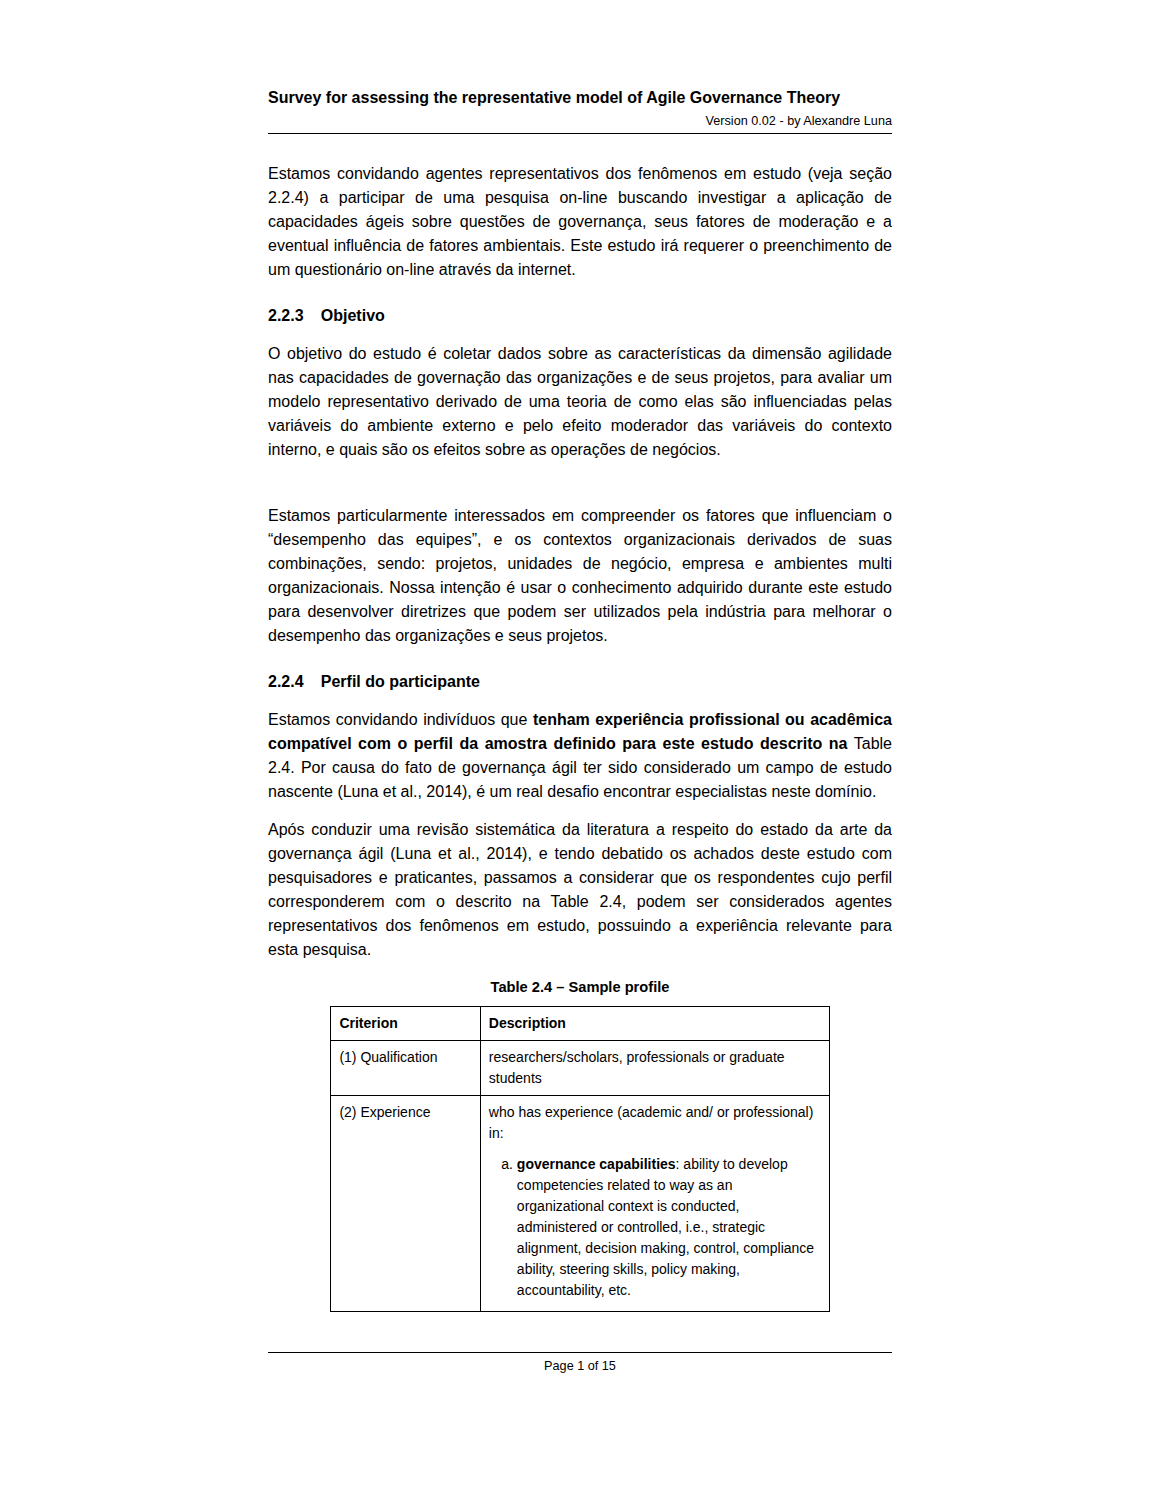Survey for assessing the representative model of Agile Governance Theory
Version 0.02 - by Alexandre Luna
Estamos convidando agentes representativos dos fenômenos em estudo (veja seção 2.2.4) a participar de uma pesquisa on-line buscando investigar a aplicação de capacidades ágeis sobre questões de governança, seus fatores de moderação e a eventual influência de fatores ambientais. Este estudo irá requerer o preenchimento de um questionário on-line através da internet.
2.2.3 Objetivo
O objetivo do estudo é coletar dados sobre as características da dimensão agilidade nas capacidades de governação das organizações e de seus projetos, para avaliar um modelo representativo derivado de uma teoria de como elas são influenciadas pelas variáveis do ambiente externo e pelo efeito moderador das variáveis do contexto interno, e quais são os efeitos sobre as operações de negócios.
Estamos particularmente interessados em compreender os fatores que influenciam o “desempenho das equipes”, e os contextos organizacionais derivados de suas combinações, sendo: projetos, unidades de negócio, empresa e ambientes multi organizacionais. Nossa intenção é usar o conhecimento adquirido durante este estudo para desenvolver diretrizes que podem ser utilizados pela indústria para melhorar o desempenho das organizações e seus projetos.
2.2.4 Perfil do participante
Estamos convidando indivíduos que tenham experiência profissional ou acadêmica compatível com o perfil da amostra definido para este estudo descrito na Table 2.4. Por causa do fato de governança ágil ter sido considerado um campo de estudo nascente (Luna et al., 2014), é um real desafio encontrar especialistas neste domínio.
Após conduzir uma revisão sistemática da literatura a respeito do estado da arte da governança ágil (Luna et al., 2014), e tendo debatido os achados deste estudo com pesquisadores e praticantes, passamos a considerar que os respondentes cujo perfil corresponderem com o descrito na Table 2.4, podem ser considerados agentes representativos dos fenômenos em estudo, possuindo a experiência relevante para esta pesquisa.
Table 2.4 – Sample profile
| Criterion | Description |
| --- | --- |
| (1) Qualification | researchers/scholars, professionals or graduate students |
| (2) Experience | who has experience (academic and/ or professional) in: governance capabilities : ability to develop competencies related to way as an organizational context is conducted, administered or controlled, i.e., strategic alignment, decision making, control, compliance ability, steering skills, policy making, accountability, etc. |
Page 1 of 15